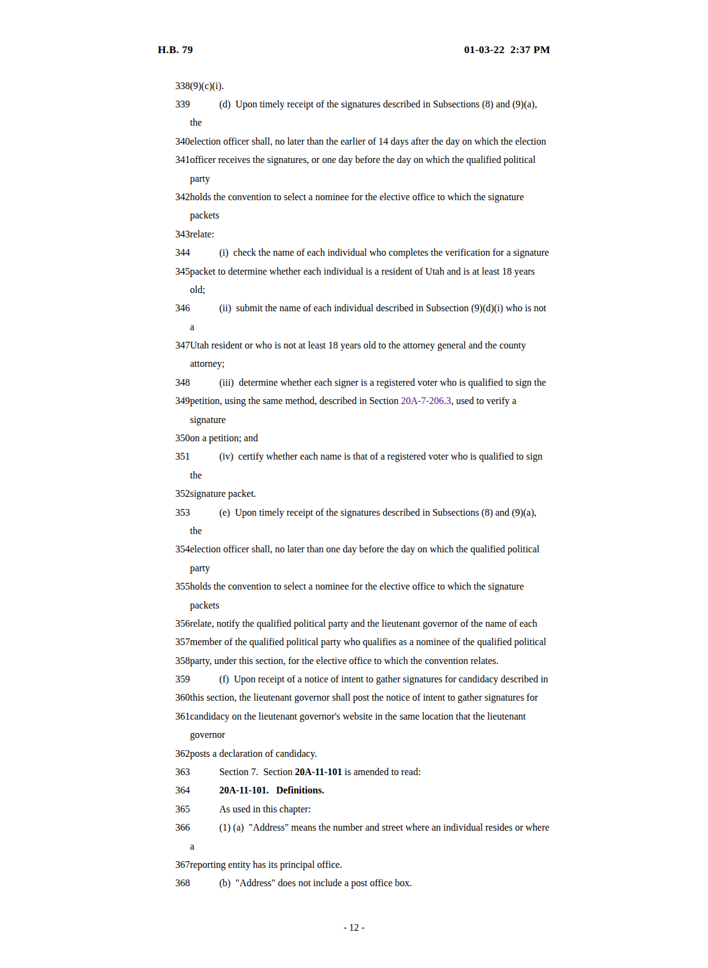H.B. 79 01-03-22 2:37 PM
| 338 | (9)(c)(i). |
| 339 | (d) Upon timely receipt of the signatures described in Subsections (8) and (9)(a), the |
| 340 | election officer shall, no later than the earlier of 14 days after the day on which the election |
| 341 | officer receives the signatures, or one day before the day on which the qualified political party |
| 342 | holds the convention to select a nominee for the elective office to which the signature packets |
| 343 | relate: |
| 344 | (i) check the name of each individual who completes the verification for a signature |
| 345 | packet to determine whether each individual is a resident of Utah and is at least 18 years old; |
| 346 | (ii) submit the name of each individual described in Subsection (9)(d)(i) who is not a |
| 347 | Utah resident or who is not at least 18 years old to the attorney general and the county attorney; |
| 348 | (iii) determine whether each signer is a registered voter who is qualified to sign the |
| 349 | petition, using the same method, described in Section 20A-7-206.3 , used to verify a signature |
| 350 | on a petition; and |
| 351 | (iv) certify whether each name is that of a registered voter who is qualified to sign the |
| 352 | signature packet. |
| 353 | (e) Upon timely receipt of the signatures described in Subsections (8) and (9)(a), the |
| 354 | election officer shall, no later than one day before the day on which the qualified political party |
| 355 | holds the convention to select a nominee for the elective office to which the signature packets |
| 356 | relate, notify the qualified political party and the lieutenant governor of the name of each |
| 357 | member of the qualified political party who qualifies as a nominee of the qualified political |
| 358 | party, under this section, for the elective office to which the convention relates. |
| 359 | (f) Upon receipt of a notice of intent to gather signatures for candidacy described in |
| 360 | this section, the lieutenant governor shall post the notice of intent to gather signatures for |
| 361 | candidacy on the lieutenant governor's website in the same location that the lieutenant governor |
| 362 | posts a declaration of candidacy. |
| 363 | Section 7. Section 20A-11-101 is amended to read: |
| 364 | 20A-11-101. Definitions. |
| 365 | As used in this chapter: |
| 366 | (1) (a) "Address" means the number and street where an individual resides or where a |
| 367 | reporting entity has its principal office. |
| 368 | (b) "Address" does not include a post office box. |
- 12 -